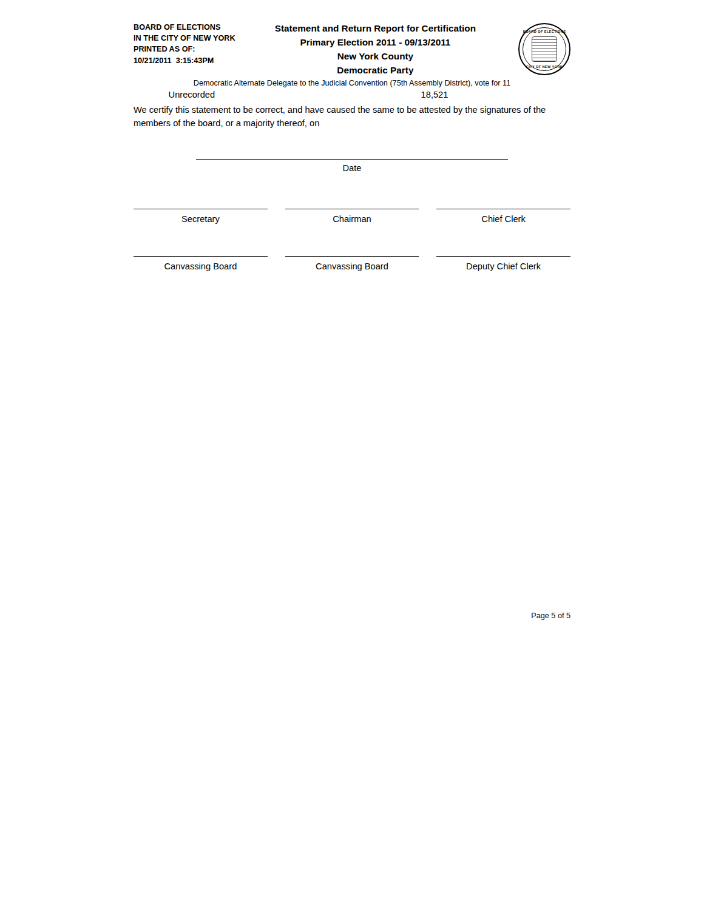BOARD OF ELECTIONS
IN THE CITY OF NEW YORK
PRINTED AS OF:
10/21/2011 3:15:43PM
Statement and Return Report for Certification
Primary Election 2011 - 09/13/2011
New York County
Democratic Party
BOARD OF ELECTIONS CITY OF NEW YORK
Democratic Alternate Delegate to the Judicial Convention (75th Assembly District), vote for 11
Unrecorded
18,521
We certify this statement to be correct, and have caused the same to be attested by the signatures of the members of the board, or a majority thereof, on
Date
Secretary
Chairman
Chief Clerk
Canvassing Board
Canvassing Board
Deputy Chief Clerk
Page 5 of 5